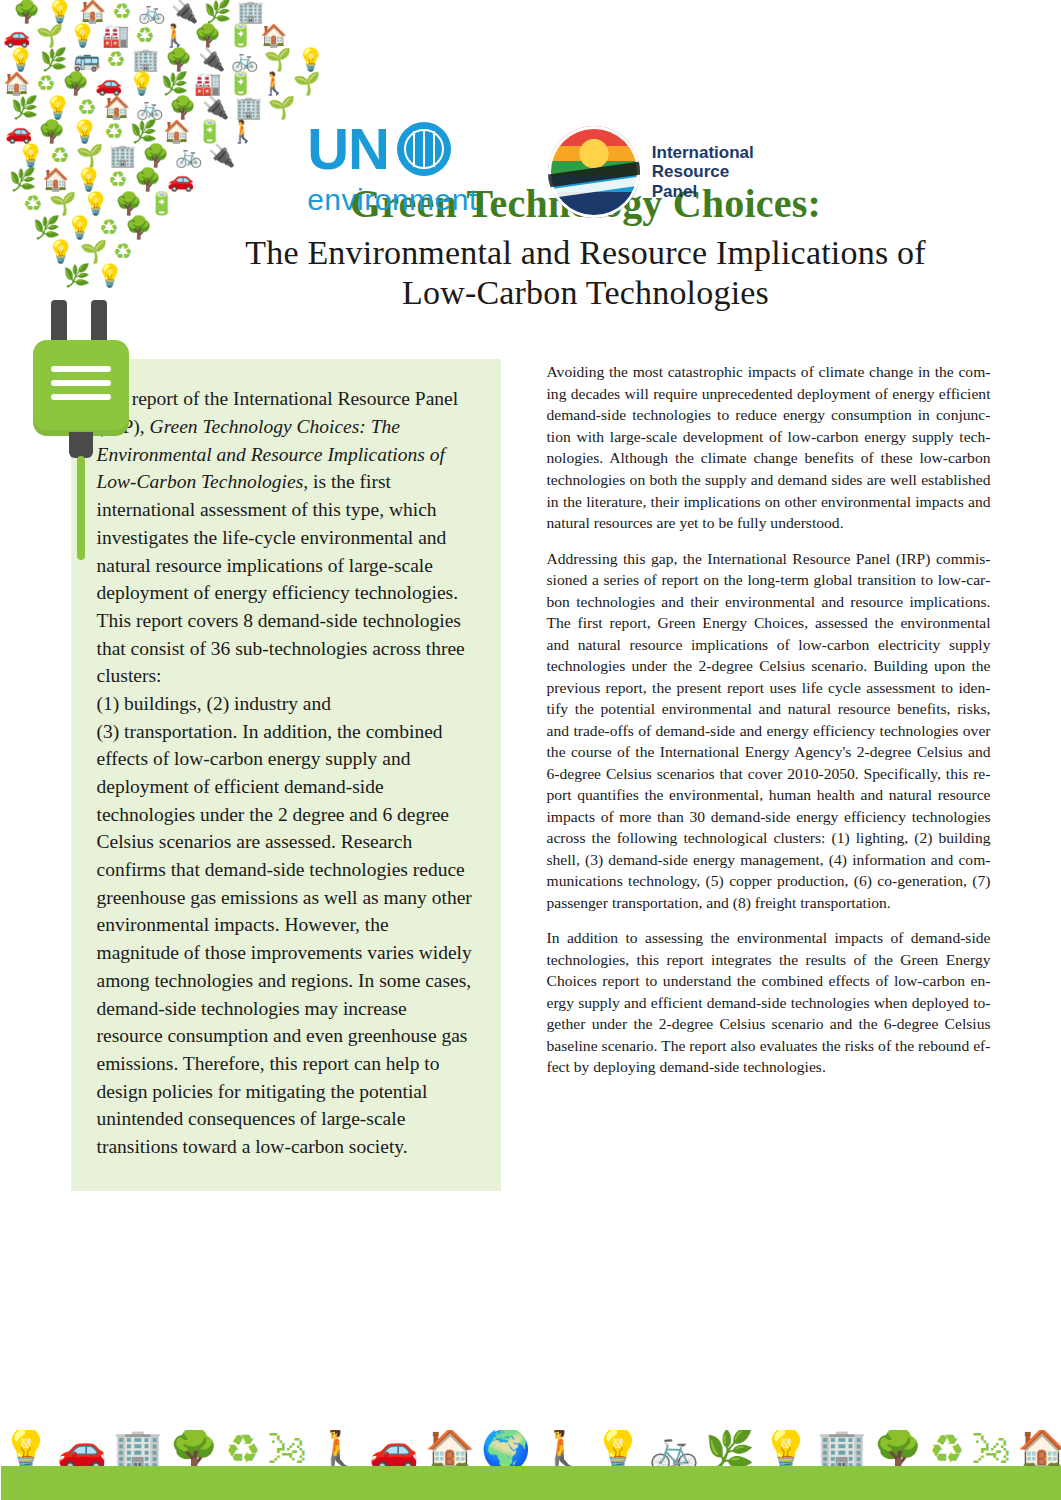🌳💡🏠♻🚲🔌🌿🏢
🚗🌱💡🏭♻🚶🌳🔋🏠
💡🌿🚌♻🏢🌳🔌🚲🌱💡
🏠♻🌳🚗💡🌿🏭🔋🚶🌱
🌿💡♻🏠🚲🌳🔌🏢🌱
🚗🌳💡♻🌿🏠🔋🚶
💡♻🌱🏢🌳🚲🔌
🌿🏠💡♻🌳🚗
♻🌱💡🌳🔋
🌿💡♻🌳
💡🌱♻
🌿💡
UN
environment
International
Resource
Panel
Green Technology Choices: The Environmental and Resource Implications of
Low-Carbon Technologies
The report of the International Resource Panel (IRP), Green Technology Choices: The Environmental and Resource Implications of Low-Carbon Technologies, is the first international assessment of this type, which investigates the life-cycle environmental and natural resource implications of large-scale deployment of energy efficiency technologies. This report covers 8 demand-side technologies that consist of 36 sub-technologies across three clusters:
(1) buildings, (2) industry and
(3) transportation. In addition, the combined effects of low-carbon energy supply and deployment of efficient demand-side technologies under the 2 degree and 6 degree Celsius scenarios are assessed. Research confirms that demand-side technologies reduce greenhouse gas emissions as well as many other environmental impacts. However, the magnitude of those improvements varies widely among technologies and regions. In some cases, demand-side technologies may increase resource consumption and even greenhouse gas emissions. Therefore, this report can help to design policies for mitigating the potential unintended consequences of large-scale transitions toward a low-carbon society.
Avoiding the most catastrophic impacts of climate change in the coming decades will require unprecedented deployment of energy efficient demand-side technologies to reduce energy consumption in conjunction with large-scale development of low-carbon energy supply technologies. Although the climate change benefits of these low-carbon technologies on both the supply and demand sides are well established in the literature, their implications on other environmental impacts and natural resources are yet to be fully understood.
Addressing this gap, the International Resource Panel (IRP) commissioned a series of report on the long-term global transition to low-carbon technologies and their environmental and resource implications. The first report, Green Energy Choices, assessed the environmental and natural resource implications of low-carbon electricity supply technologies under the 2-degree Celsius scenario. Building upon the previous report, the present report uses life cycle assessment to identify the potential environmental and natural resource benefits, risks, and trade-offs of demand-side and energy efficiency technologies over the course of the International Energy Agency's 2-degree Celsius and 6-degree Celsius scenarios that cover 2010-2050. Specifically, this report quantifies the environmental, human health and natural resource impacts of more than 30 demand-side energy efficiency technologies across the following technological clusters: (1) lighting, (2) building shell, (3) demand-side energy management, (4) information and communications technology, (5) copper production, (6) co-generation, (7) passenger transportation, and (8) freight transportation.
In addition to assessing the environmental impacts of demand-side technologies, this report integrates the results of the Green Energy Choices report to understand the combined effects of low-carbon energy supply and efficient demand-side technologies when deployed together under the 2-degree Celsius scenario and the 6-degree Celsius baseline scenario. The report also evaluates the risks of the rebound effect by deploying demand-side technologies.
💡🚗🏢🌳♻🌬🚶🚗🏠🌍🚶💡🚲🌿💡🏢🌳♻🌬🏠🌍🚶💡